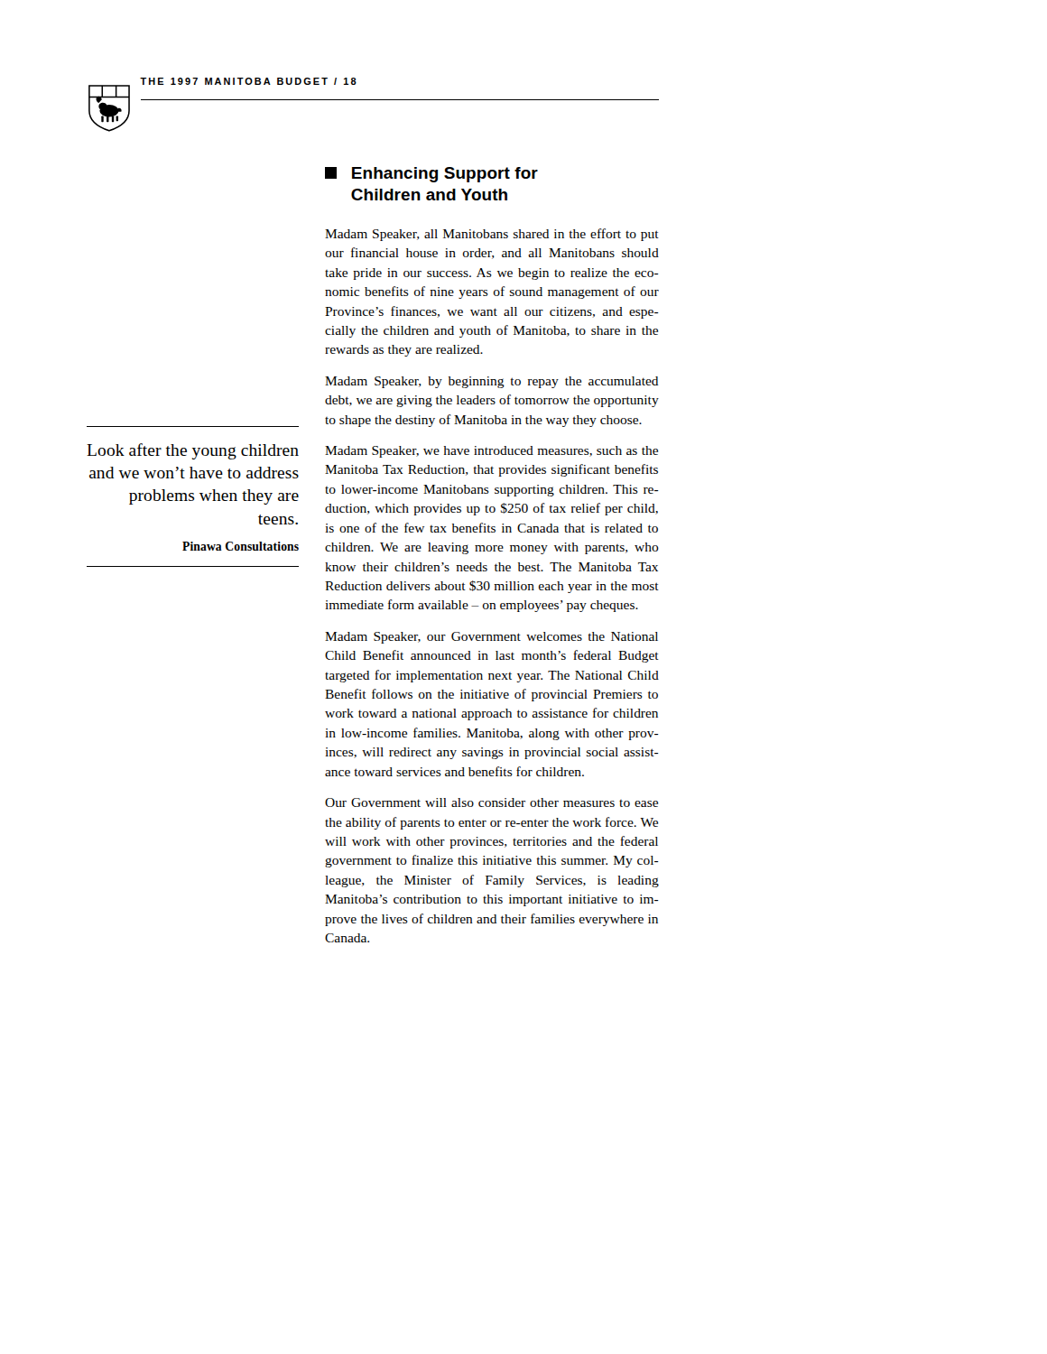THE 1997 MANITOBA BUDGET / 18
Look after the young children and we won’t have to address problems when they are teens.
Pinawa Consultations
Enhancing Support for
Children and Youth
Madam Speaker, all Manitobans shared in the effort to put our financial house in order, and all Manitobans should take pride in our success. As we begin to realize the economic benefits of nine years of sound management of our Province’s finances, we want all our citizens, and especially the children and youth of Manitoba, to share in the rewards as they are realized.
Madam Speaker, by beginning to repay the accumulated debt, we are giving the leaders of tomorrow the opportunity to shape the destiny of Manitoba in the way they choose.
Madam Speaker, we have introduced measures, such as the Manitoba Tax Reduction, that provides significant benefits to lower-income Manitobans supporting children. This reduction, which provides up to $250 of tax relief per child, is one of the few tax benefits in Canada that is related to children. We are leaving more money with parents, who know their children’s needs the best. The Manitoba Tax Reduction delivers about $30 million each year in the most immediate form available – on employees’ pay cheques.
Madam Speaker, our Government welcomes the National Child Benefit announced in last month’s federal Budget targeted for implementation next year. The National Child Benefit follows on the initiative of provincial Premiers to work toward a national approach to assistance for children in low-income families. Manitoba, along with other provinces, will redirect any savings in provincial social assistance toward services and benefits for children.
Our Government will also consider other measures to ease the ability of parents to enter or re-enter the work force. We will work with other provinces, territories and the federal government to finalize this initiative this summer. My colleague, the Minister of Family Services, is leading Manitoba’s contribution to this important initiative to improve the lives of children and their families everywhere in Canada.